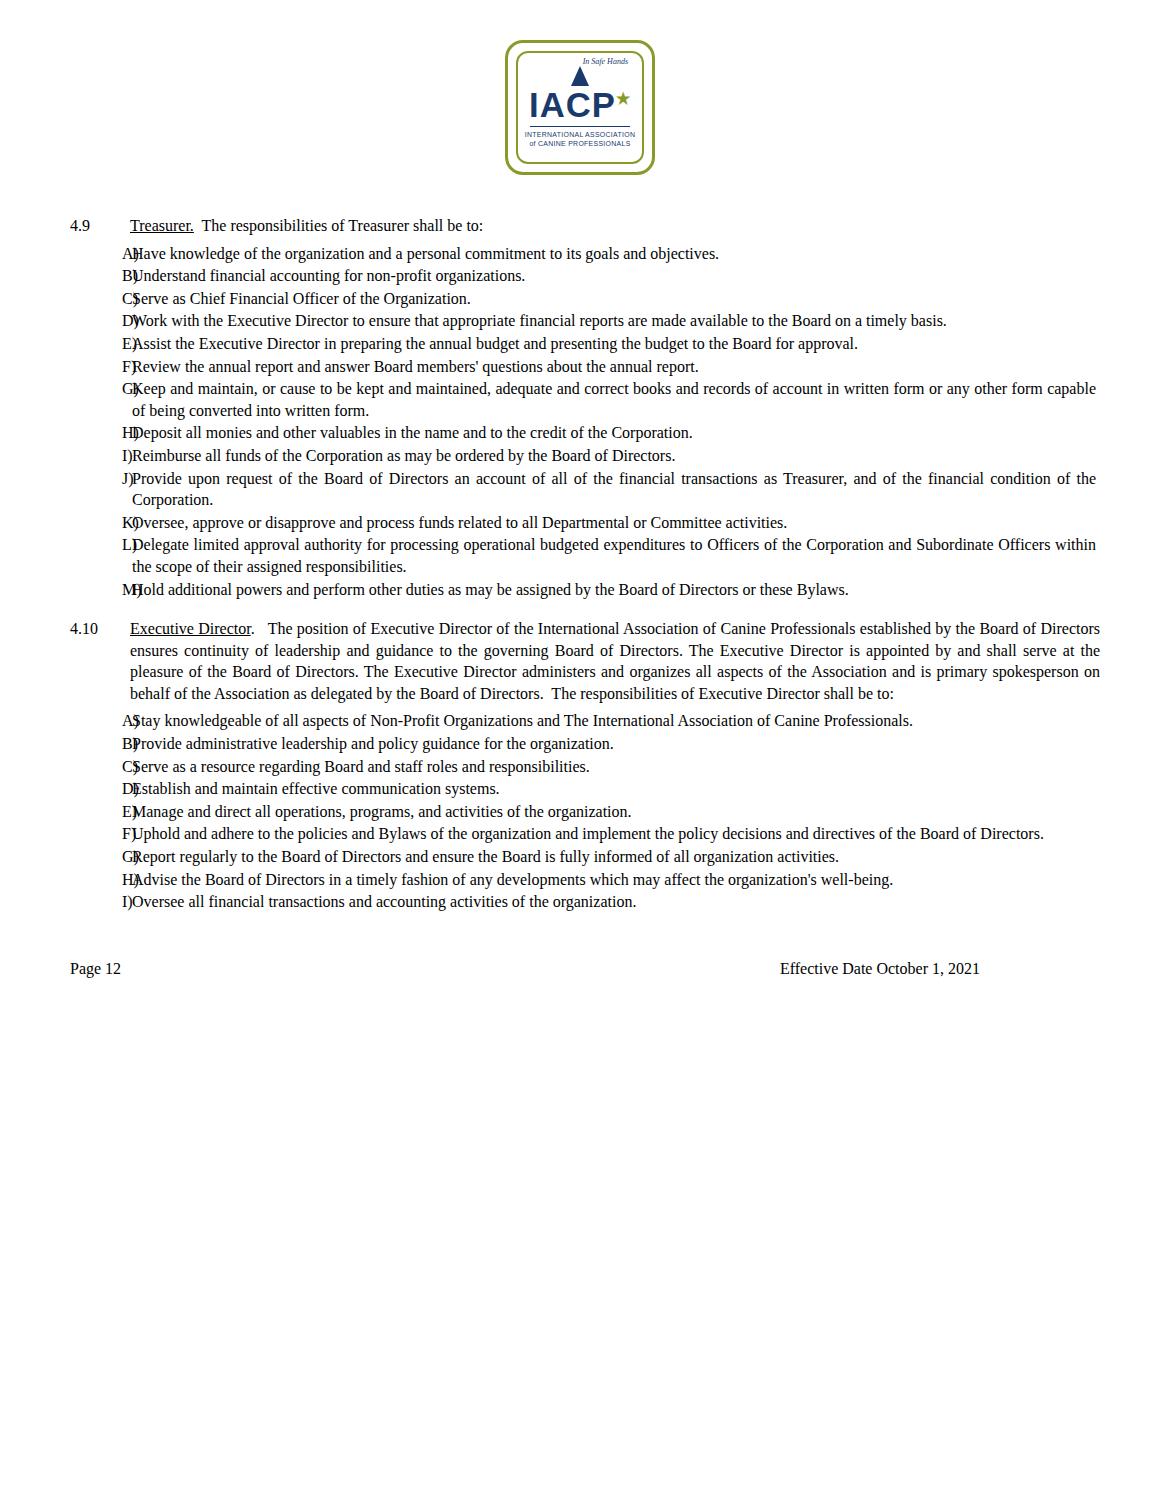In Safe Hands
IACP★
INTERNATIONAL ASSOCIATION
of CANINE PROFESSIONALS
4.9
Treasurer. The responsibilities of Treasurer shall be to:
A) Have knowledge of the organization and a personal commitment to its goals and objectives.
B) Understand financial accounting for non-profit organizations.
C) Serve as Chief Financial Officer of the Organization.
D) Work with the Executive Director to ensure that appropriate financial reports are made available to the Board on a timely basis.
E) Assist the Executive Director in preparing the annual budget and presenting the budget to the Board for approval.
F) Review the annual report and answer Board members' questions about the annual report.
G) Keep and maintain, or cause to be kept and maintained, adequate and correct books and records of account in written form or any other form capable of being converted into written form.
H) Deposit all monies and other valuables in the name and to the credit of the Corporation.
I) Reimburse all funds of the Corporation as may be ordered by the Board of Directors.
J) Provide upon request of the Board of Directors an account of all of the financial transactions as Treasurer, and of the financial condition of the Corporation.
K) Oversee, approve or disapprove and process funds related to all Departmental or Committee activities.
L) Delegate limited approval authority for processing operational budgeted expenditures to Officers of the Corporation and Subordinate Officers within the scope of their assigned responsibilities.
M) Hold additional powers and perform other duties as may be assigned by the Board of Directors or these Bylaws.
4.10
Executive Director. The position of Executive Director of the International Association of Canine Professionals established by the Board of Directors ensures continuity of leadership and guidance to the governing Board of Directors. The Executive Director is appointed by and shall serve at the pleasure of the Board of Directors. The Executive Director administers and organizes all aspects of the Association and is primary spokesperson on behalf of the Association as delegated by the Board of Directors. The responsibilities of Executive Director shall be to:
A) Stay knowledgeable of all aspects of Non-Profit Organizations and The International Association of Canine Professionals.
B) Provide administrative leadership and policy guidance for the organization.
C) Serve as a resource regarding Board and staff roles and responsibilities.
D) Establish and maintain effective communication systems.
E) Manage and direct all operations, programs, and activities of the organization.
F) Uphold and adhere to the policies and Bylaws of the organization and implement the policy decisions and directives of the Board of Directors.
G) Report regularly to the Board of Directors and ensure the Board is fully informed of all organization activities.
H) Advise the Board of Directors in a timely fashion of any developments which may affect the organization's well-being.
I) Oversee all financial transactions and accounting activities of the organization.
Page 12
Effective Date October 1, 2021